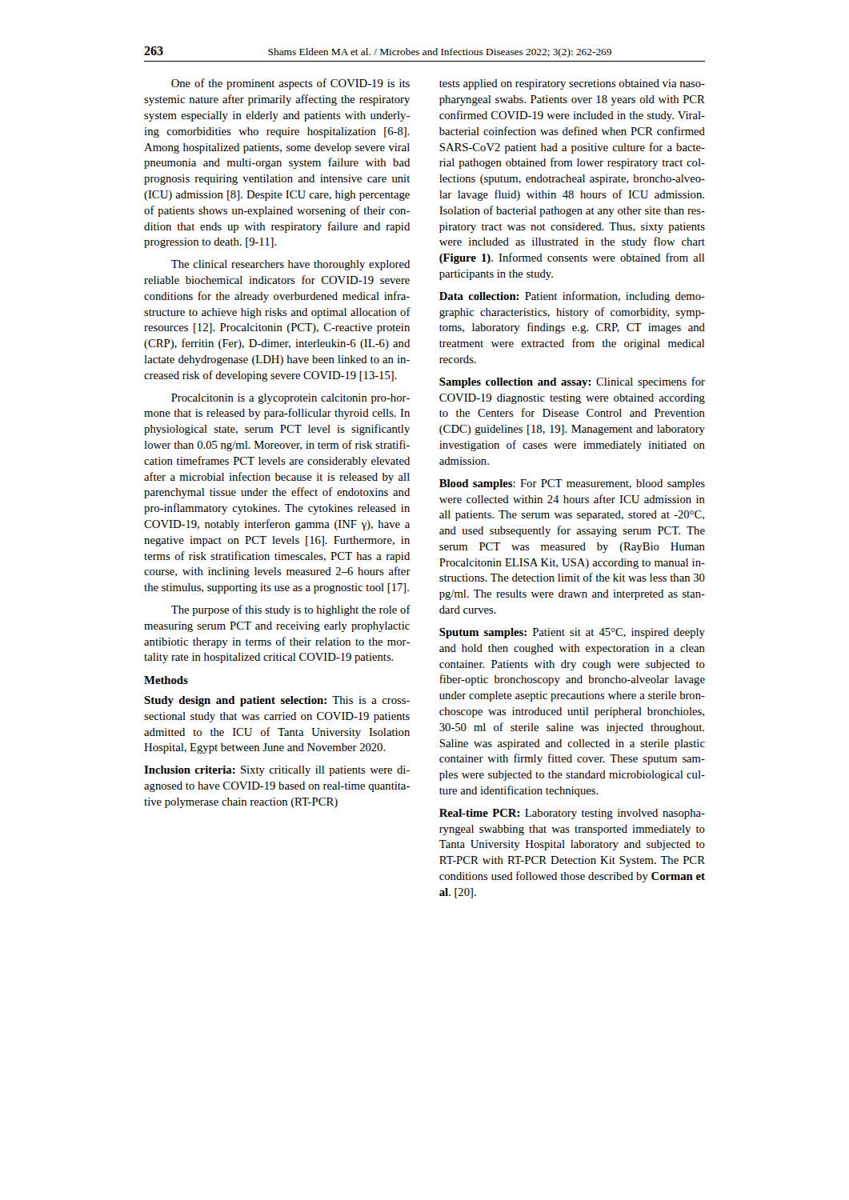263
Shams Eldeen MA et al. / Microbes and Infectious Diseases 2022; 3(2): 262-269
One of the prominent aspects of COVID-19 is its systemic nature after primarily affecting the respiratory system especially in elderly and patients with underlying comorbidities who require hospitalization [6-8]. Among hospitalized patients, some develop severe viral pneumonia and multi-organ system failure with bad prognosis requiring ventilation and intensive care unit (ICU) admission [8]. Despite ICU care, high percentage of patients shows un-explained worsening of their condition that ends up with respiratory failure and rapid progression to death. [9-11].
The clinical researchers have thoroughly explored reliable biochemical indicators for COVID-19 severe conditions for the already overburdened medical infra-structure to achieve high risks and optimal allocation of resources [12]. Procalcitonin (PCT), C-reactive protein (CRP), ferritin (Fer), D-dimer, interleukin-6 (IL-6) and lactate dehydrogenase (LDH) have been linked to an increased risk of developing severe COVID-19 [13-15].
Procalcitonin is a glycoprotein calcitonin pro-hormone that is released by para-follicular thyroid cells. In physiological state, serum PCT level is significantly lower than 0.05 ng/ml. Moreover, in term of risk stratification timeframes PCT levels are considerably elevated after a microbial infection because it is released by all parenchymal tissue under the effect of endotoxins and pro-inflammatory cytokines. The cytokines released in COVID-19, notably interferon gamma (INF γ), have a negative impact on PCT levels [16]. Furthermore, in terms of risk stratification timescales, PCT has a rapid course, with inclining levels measured 2–6 hours after the stimulus, supporting its use as a prognostic tool [17].
The purpose of this study is to highlight the role of measuring serum PCT and receiving early prophylactic antibiotic therapy in terms of their relation to the mortality rate in hospitalized critical COVID-19 patients.
Methods
Study design and patient selection: This is a cross-sectional study that was carried on COVID-19 patients admitted to the ICU of Tanta University Isolation Hospital, Egypt between June and November 2020.
Inclusion criteria: Sixty critically ill patients were diagnosed to have COVID-19 based on real-time quantitative polymerase chain reaction (RT-PCR)
tests applied on respiratory secretions obtained via naso-pharyngeal swabs. Patients over 18 years old with PCR confirmed COVID-19 were included in the study. Viral-bacterial coinfection was defined when PCR confirmed SARS-CoV2 patient had a positive culture for a bacterial pathogen obtained from lower respiratory tract collections (sputum, endotracheal aspirate, broncho-alveolar lavage fluid) within 48 hours of ICU admission. Isolation of bacterial pathogen at any other site than respiratory tract was not considered. Thus, sixty patients were included as illustrated in the study flow chart (Figure 1). Informed consents were obtained from all participants in the study.
Data collection: Patient information, including demographic characteristics, history of comorbidity, symptoms, laboratory findings e.g. CRP, CT images and treatment were extracted from the original medical records.
Samples collection and assay: Clinical specimens for COVID-19 diagnostic testing were obtained according to the Centers for Disease Control and Prevention (CDC) guidelines [18, 19]. Management and laboratory investigation of cases were immediately initiated on admission.
Blood samples: For PCT measurement, blood samples were collected within 24 hours after ICU admission in all patients. The serum was separated, stored at -20°C, and used subsequently for assaying serum PCT. The serum PCT was measured by (RayBio Human Procalcitonin ELISA Kit, USA) according to manual instructions. The detection limit of the kit was less than 30 pg/ml. The results were drawn and interpreted as standard curves.
Sputum samples: Patient sit at 45°C, inspired deeply and hold then coughed with expectoration in a clean container. Patients with dry cough were subjected to fiber-optic bronchoscopy and broncho-alveolar lavage under complete aseptic precautions where a sterile bronchoscope was introduced until peripheral bronchioles, 30-50 ml of sterile saline was injected throughout. Saline was aspirated and collected in a sterile plastic container with firmly fitted cover. These sputum samples were subjected to the standard microbiological culture and identification techniques.
Real-time PCR: Laboratory testing involved nasopharyngeal swabbing that was transported immediately to Tanta University Hospital laboratory and subjected to RT-PCR with RT-PCR Detection Kit System. The PCR conditions used followed those described by Corman et al. [20].